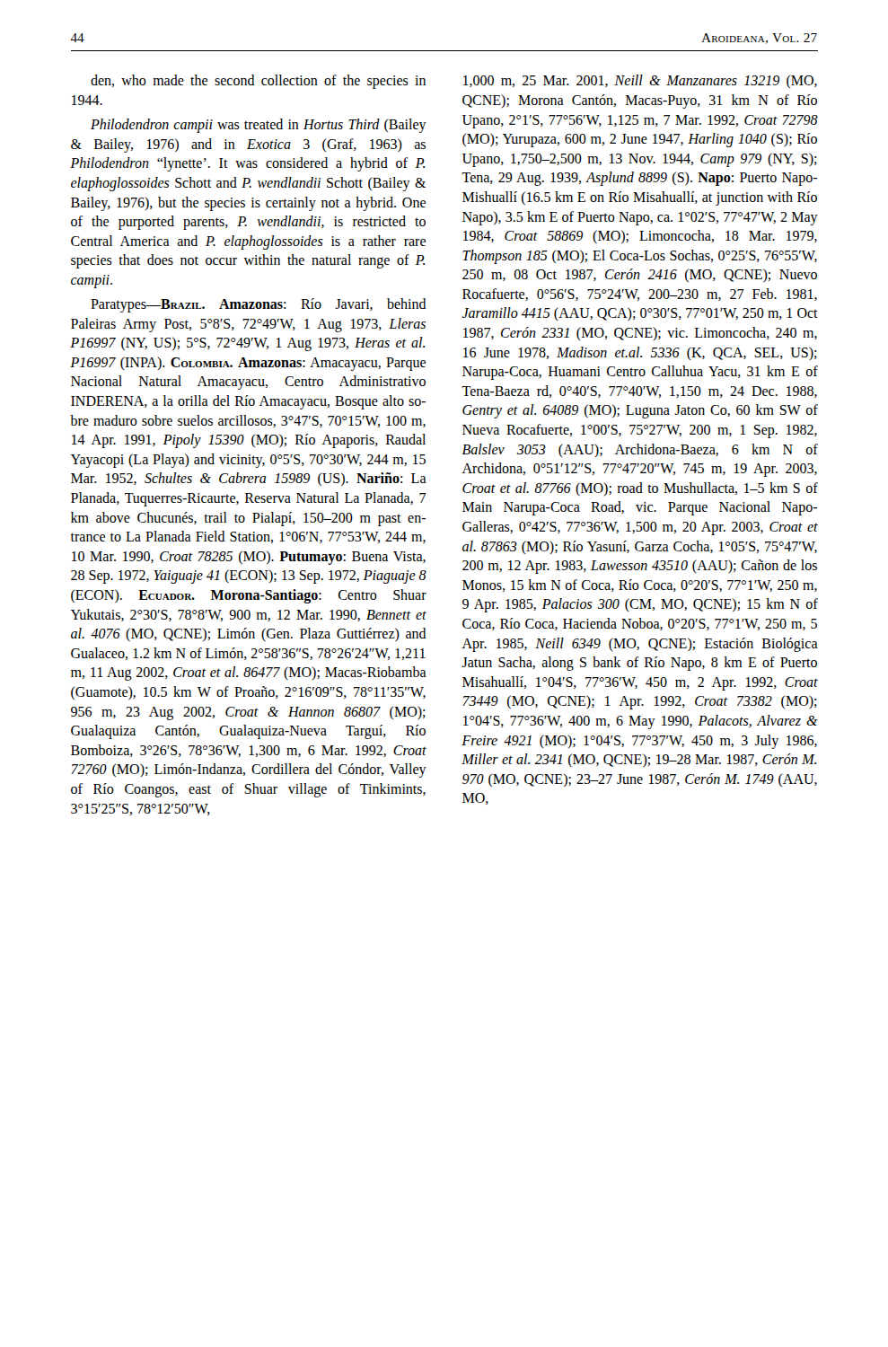44 Aroideana, Vol. 27
den, who made the second collection of the species in 1944.
Philodendron campii was treated in Hortus Third (Bailey & Bailey, 1976) and in Exotica 3 (Graf, 1963) as Philodendron “lynette’. It was considered a hybrid of P. elaphoglossoides Schott and P. wendlandii Schott (Bailey & Bailey, 1976), but the species is certainly not a hybrid. One of the purported parents, P. wendlandii, is restricted to Central America and P. elaphoglossoides is a rather rare species that does not occur within the natural range of P. campii.
Paratypes—Brazil. Amazonas: Río Javari, behind Paleiras Army Post, 5°8′S, 72°49′W, 1 Aug 1973, Lleras P16997 (NY, US); 5°S, 72°49′W, 1 Aug 1973, Heras et al. P16997 (INPA). Colombia. Amazonas: Amacayacu, Parque Nacional Natural Amacayacu, Centro Administrativo INDERENA, a la orilla del Río Amacayacu, Bosque alto sobre maduro sobre suelos arcillosos, 3°47′S, 70°15′W, 100 m, 14 Apr. 1991, Pipoly 15390 (MO); Río Apaporis, Raudal Yayacopi (La Playa) and vicinity, 0°5′S, 70°30′W, 244 m, 15 Mar. 1952, Schultes & Cabrera 15989 (US). Nariño: La Planada, Tuquerres-Ricaurte, Reserva Natural La Planada, 7 km above Chucunés, trail to Pialapí, 150–200 m past entrance to La Planada Field Station, 1°06′N, 77°53′W, 244 m, 10 Mar. 1990, Croat 78285 (MO). Putumayo: Buena Vista, 28 Sep. 1972, Yaiguaje 41 (ECON); 13 Sep. 1972, Piaguaje 8 (ECON). Ecuador. Morona-Santiago: Centro Shuar Yukutais, 2°30′S, 78°8′W, 900 m, 12 Mar. 1990, Bennett et al. 4076 (MO, QCNE); Limón (Gen. Plaza Guttiérrez) and Gualaceo, 1.2 km N of Limón, 2°58′36″S, 78°26′24″W, 1,211 m, 11 Aug 2002, Croat et al. 86477 (MO); Macas-Riobamba (Guamote), 10.5 km W of Proaño, 2°16′09″S, 78°11′35″W, 956 m, 23 Aug 2002, Croat & Hannon 86807 (MO); Gualaquiza Cantón, Gualaquiza-Nueva Targuí, Río Bomboiza, 3°26′S, 78°36′W, 1,300 m, 6 Mar. 1992, Croat 72760 (MO); Limón-Indanza, Cordillera del Cóndor, Valley of Río Coangos, east of Shuar village of Tinkimints, 3°15′25″S, 78°12′50″W,
1,000 m, 25 Mar. 2001, Neill & Manzanares 13219 (MO, QCNE); Morona Cantón, Macas-Puyo, 31 km N of Río Upano, 2°1′S, 77°56′W, 1,125 m, 7 Mar. 1992, Croat 72798 (MO); Yurupaza, 600 m, 2 June 1947, Harling 1040 (S); Río Upano, 1,750–2,500 m, 13 Nov. 1944, Camp 979 (NY, S); Tena, 29 Aug. 1939, Asplund 8899 (S). Napo: Puerto Napo-Mishuallí (16.5 km E on Río Misahuallí, at junction with Río Napo), 3.5 km E of Puerto Napo, ca. 1°02′S, 77°47′W, 2 May 1984, Croat 58869 (MO); Limoncocha, 18 Mar. 1979, Thompson 185 (MO); El Coca-Los Sochas, 0°25′S, 76°55′W, 250 m, 08 Oct 1987, Cerón 2416 (MO, QCNE); Nuevo Rocafuerte, 0°56′S, 75°24′W, 200–230 m, 27 Feb. 1981, Jaramillo 4415 (AAU, QCA); 0°30′S, 77°01′W, 250 m, 1 Oct 1987, Cerón 2331 (MO, QCNE); vic. Limoncocha, 240 m, 16 June 1978, Madison et.al. 5336 (K, QCA, SEL, US); Narupa-Coca, Huamani Centro Calluhua Yacu, 31 km E of Tena-Baeza rd, 0°40′S, 77°40′W, 1,150 m, 24 Dec. 1988, Gentry et al. 64089 (MO); Luguna Jaton Co, 60 km SW of Nueva Rocafuerte, 1°00′S, 75°27′W, 200 m, 1 Sep. 1982, Balslev 3053 (AAU); Archidona-Baeza, 6 km N of Archidona, 0°51′12″S, 77°47′20″W, 745 m, 19 Apr. 2003, Croat et al. 87766 (MO); road to Mushullacta, 1–5 km S of Main Narupa-Coca Road, vic. Parque Nacional Napo-Galleras, 0°42′S, 77°36′W, 1,500 m, 20 Apr. 2003, Croat et al. 87863 (MO); Río Yasuní, Garza Cocha, 1°05′S, 75°47′W, 200 m, 12 Apr. 1983, Lawesson 43510 (AAU); Cañon de los Monos, 15 km N of Coca, Río Coca, 0°20′S, 77°1′W, 250 m, 9 Apr. 1985, Palacios 300 (CM, MO, QCNE); 15 km N of Coca, Río Coca, Hacienda Noboa, 0°20′S, 77°1′W, 250 m, 5 Apr. 1985, Neill 6349 (MO, QCNE); Estación Biológica Jatun Sacha, along S bank of Río Napo, 8 km E of Puerto Misahuallí, 1°04′S, 77°36′W, 450 m, 2 Apr. 1992, Croat 73449 (MO, QCNE); 1 Apr. 1992, Croat 73382 (MO); 1°04′S, 77°36′W, 400 m, 6 May 1990, Palacots, Alvarez & Freire 4921 (MO); 1°04′S, 77°37′W, 450 m, 3 July 1986, Miller et al. 2341 (MO, QCNE); 19–28 Mar. 1987, Cerón M. 970 (MO, QCNE); 23–27 June 1987, Cerón M. 1749 (AAU, MO,